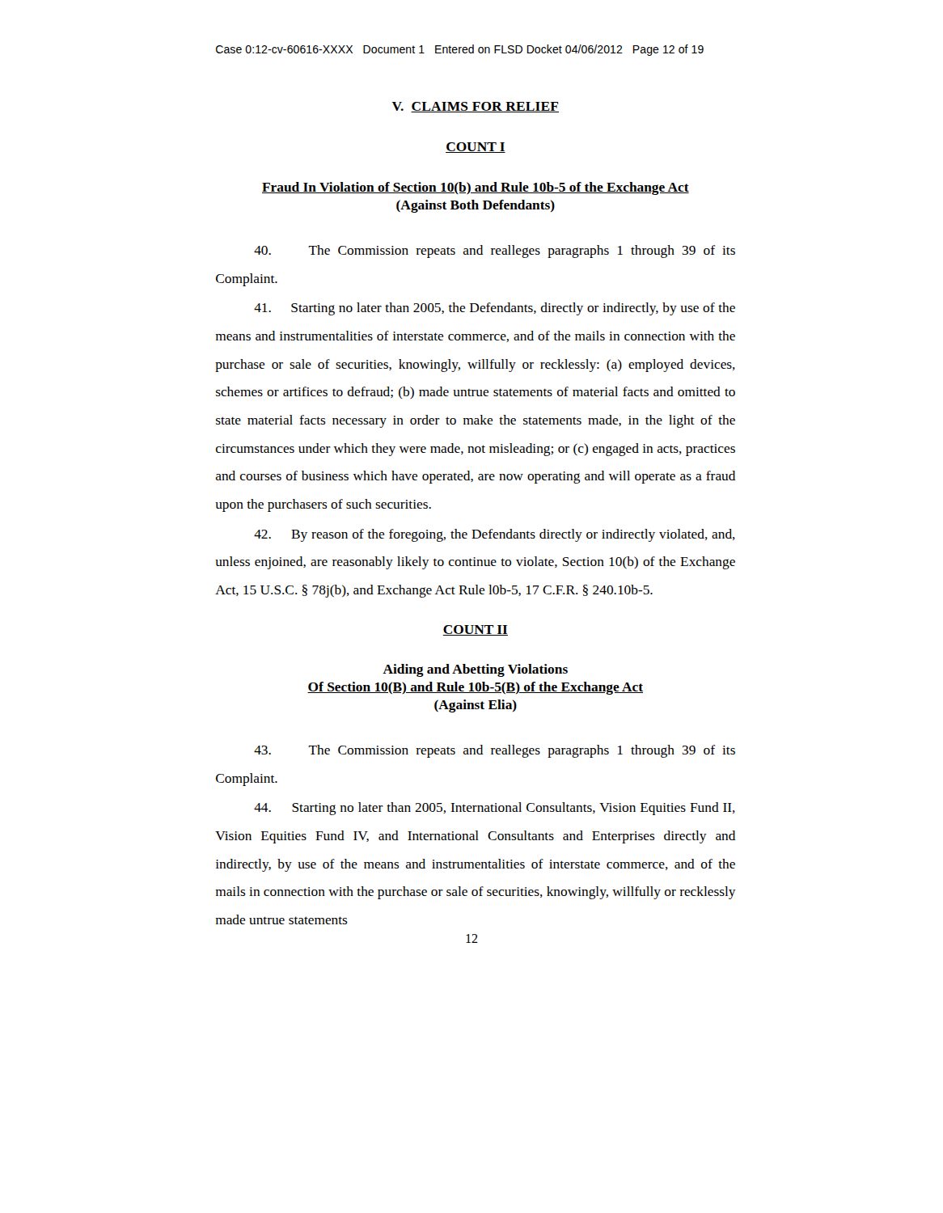Case 0:12-cv-60616-XXXX Document 1 Entered on FLSD Docket 04/06/2012 Page 12 of 19
V. CLAIMS FOR RELIEF
COUNT I
Fraud In Violation of Section 10(b) and Rule 10b-5 of the Exchange Act (Against Both Defendants)
40. The Commission repeats and realleges paragraphs 1 through 39 of its Complaint.
41. Starting no later than 2005, the Defendants, directly or indirectly, by use of the means and instrumentalities of interstate commerce, and of the mails in connection with the purchase or sale of securities, knowingly, willfully or recklessly: (a) employed devices, schemes or artifices to defraud; (b) made untrue statements of material facts and omitted to state material facts necessary in order to make the statements made, in the light of the circumstances under which they were made, not misleading; or (c) engaged in acts, practices and courses of business which have operated, are now operating and will operate as a fraud upon the purchasers of such securities.
42. By reason of the foregoing, the Defendants directly or indirectly violated, and, unless enjoined, are reasonably likely to continue to violate, Section 10(b) of the Exchange Act, 15 U.S.C. § 78j(b), and Exchange Act Rule l0b-5, 17 C.F.R. § 240.10b-5.
COUNT II
Aiding and Abetting Violations Of Section 10(B) and Rule 10b-5(B) of the Exchange Act (Against Elia)
43. The Commission repeats and realleges paragraphs 1 through 39 of its Complaint.
44. Starting no later than 2005, International Consultants, Vision Equities Fund II, Vision Equities Fund IV, and International Consultants and Enterprises directly and indirectly, by use of the means and instrumentalities of interstate commerce, and of the mails in connection with the purchase or sale of securities, knowingly, willfully or recklessly made untrue statements
12